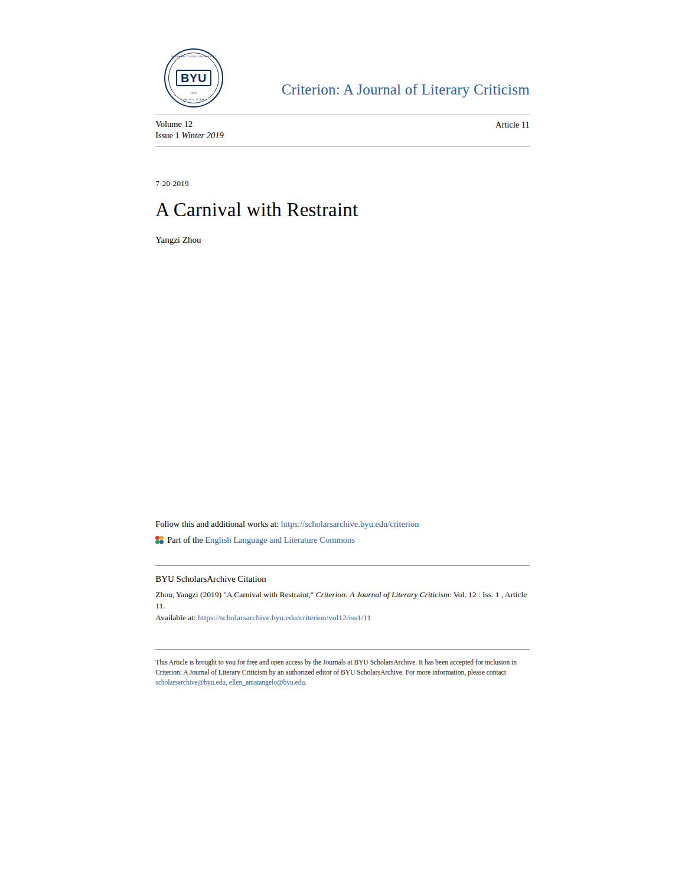Brigham Young University
BYU
1875
Provo, Utah
Criterion: A Journal of Literary Criticism
Volume 12
Issue 1 Winter 2019
Article 11
7-20-2019
A Carnival with Restraint
Yangzi Zhou
Follow this and additional works at: https://scholarsarchive.byu.edu/criterion
Part of the English Language and Literature Commons
BYU ScholarsArchive Citation
Zhou, Yangzi (2019) "A Carnival with Restraint," Criterion: A Journal of Literary Criticism: Vol. 12 : Iss. 1 , Article 11.
Available at: https://scholarsarchive.byu.edu/criterion/vol12/iss1/11
This Article is brought to you for free and open access by the Journals at BYU ScholarsArchive. It has been accepted for inclusion in Criterion: A Journal of Literary Criticism by an authorized editor of BYU ScholarsArchive. For more information, please contact scholarsarchive@byu.edu, ellen_amatangelo@byu.edu.